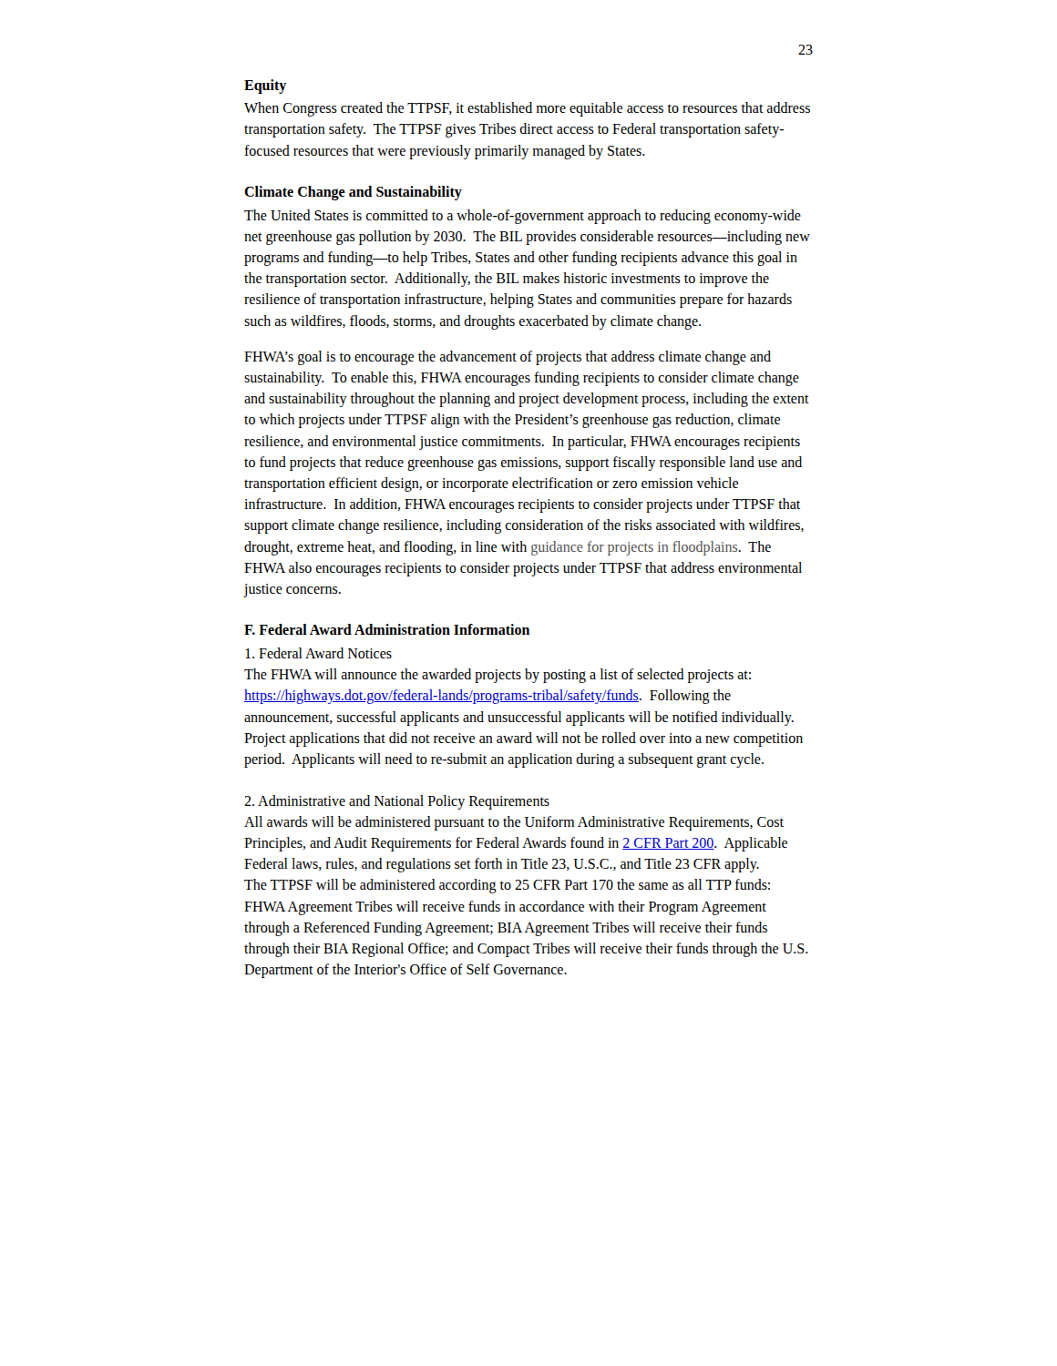23
Equity
When Congress created the TTPSF, it established more equitable access to resources that address transportation safety. The TTPSF gives Tribes direct access to Federal transportation safety-focused resources that were previously primarily managed by States.
Climate Change and Sustainability
The United States is committed to a whole-of-government approach to reducing economy-wide net greenhouse gas pollution by 2030. The BIL provides considerable resources—including new programs and funding—to help Tribes, States and other funding recipients advance this goal in the transportation sector. Additionally, the BIL makes historic investments to improve the resilience of transportation infrastructure, helping States and communities prepare for hazards such as wildfires, floods, storms, and droughts exacerbated by climate change.
FHWA’s goal is to encourage the advancement of projects that address climate change and sustainability. To enable this, FHWA encourages funding recipients to consider climate change and sustainability throughout the planning and project development process, including the extent to which projects under TTPSF align with the President’s greenhouse gas reduction, climate resilience, and environmental justice commitments. In particular, FHWA encourages recipients to fund projects that reduce greenhouse gas emissions, support fiscally responsible land use and transportation efficient design, or incorporate electrification or zero emission vehicle infrastructure. In addition, FHWA encourages recipients to consider projects under TTPSF that support climate change resilience, including consideration of the risks associated with wildfires, drought, extreme heat, and flooding, in line with guidance for projects in floodplains. The FHWA also encourages recipients to consider projects under TTPSF that address environmental justice concerns.
F. Federal Award Administration Information
1. Federal Award Notices
The FHWA will announce the awarded projects by posting a list of selected projects at: https://highways.dot.gov/federal-lands/programs-tribal/safety/funds. Following the announcement, successful applicants and unsuccessful applicants will be notified individually. Project applications that did not receive an award will not be rolled over into a new competition period. Applicants will need to re-submit an application during a subsequent grant cycle.
2. Administrative and National Policy Requirements
All awards will be administered pursuant to the Uniform Administrative Requirements, Cost Principles, and Audit Requirements for Federal Awards found in 2 CFR Part 200. Applicable Federal laws, rules, and regulations set forth in Title 23, U.S.C., and Title 23 CFR apply.
The TTPSF will be administered according to 25 CFR Part 170 the same as all TTP funds: FHWA Agreement Tribes will receive funds in accordance with their Program Agreement through a Referenced Funding Agreement; BIA Agreement Tribes will receive their funds through their BIA Regional Office; and Compact Tribes will receive their funds through the U.S. Department of the Interior's Office of Self Governance.